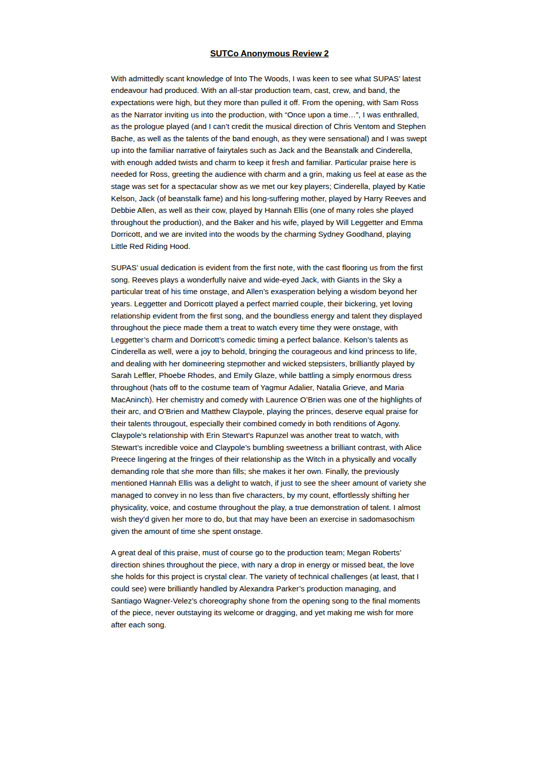SUTCo Anonymous Review 2
With admittedly scant knowledge of Into The Woods, I was keen to see what SUPAS’ latest endeavour had produced. With an all-star production team, cast, crew, and band, the expectations were high, but they more than pulled it off. From the opening, with Sam Ross as the Narrator inviting us into the production, with “Once upon a time…”, I was enthralled, as the prologue played (and I can’t credit the musical direction of Chris Ventom and Stephen Bache, as well as the talents of the band enough, as they were sensational) and I was swept up into the familiar narrative of fairytales such as Jack and the Beanstalk and Cinderella, with enough added twists and charm to keep it fresh and familiar. Particular praise here is needed for Ross, greeting the audience with charm and a grin, making us feel at ease as the stage was set for a spectacular show as we met our key players; Cinderella, played by Katie Kelson, Jack (of beanstalk fame) and his long-suffering mother, played by Harry Reeves and Debbie Allen, as well as their cow, played by Hannah Ellis (one of many roles she played throughout the production), and the Baker and his wife, played by Will Leggetter and Emma Dorricott, and we are invited into the woods by the charming Sydney Goodhand, playing Little Red Riding Hood.
SUPAS’ usual dedication is evident from the first note, with the cast flooring us from the first song. Reeves plays a wonderfully naive and wide-eyed Jack, with Giants in the Sky a particular treat of his time onstage, and Allen’s exasperation belying a wisdom beyond her years. Leggetter and Dorricott played a perfect married couple, their bickering, yet loving relationship evident from the first song, and the boundless energy and talent they displayed throughout the piece made them a treat to watch every time they were onstage, with Leggetter’s charm and Dorricott’s comedic timing a perfect balance. Kelson’s talents as Cinderella as well, were a joy to behold, bringing the courageous and kind princess to life, and dealing with her domineering stepmother and wicked stepsisters, brilliantly played by Sarah Leffler, Phoebe Rhodes, and Emily Glaze, while battling a simply enormous dress throughout (hats off to the costume team of Yagmur Adalier, Natalia Grieve, and Maria MacAninch). Her chemistry and comedy with Laurence O’Brien was one of the highlights of their arc, and O’Brien and Matthew Claypole, playing the princes, deserve equal praise for their talents througout, especially their combined comedy in both renditions of Agony. Claypole’s relationship with Erin Stewart’s Rapunzel was another treat to watch, with Stewart’s incredible voice and Claypole’s bumbling sweetness a brilliant contrast, with Alice Preece lingering at the fringes of their relationship as the Witch in a physically and vocally demanding role that she more than fills; she makes it her own. Finally, the previously mentioned Hannah Ellis was a delight to watch, if just to see the sheer amount of variety she managed to convey in no less than five characters, by my count, effortlessly shifting her physicality, voice, and costume throughout the play, a true demonstration of talent. I almost wish they’d given her more to do, but that may have been an exercise in sadomasochism given the amount of time she spent onstage.
A great deal of this praise, must of course go to the production team; Megan Roberts’ direction shines throughout the piece, with nary a drop in energy or missed beat, the love she holds for this project is crystal clear. The variety of technical challenges (at least, that I could see) were brilliantly handled by Alexandra Parker’s production managing, and Santiago Wagner-Velez’s choreography shone from the opening song to the final moments of the piece, never outstaying its welcome or dragging, and yet making me wish for more after each song.